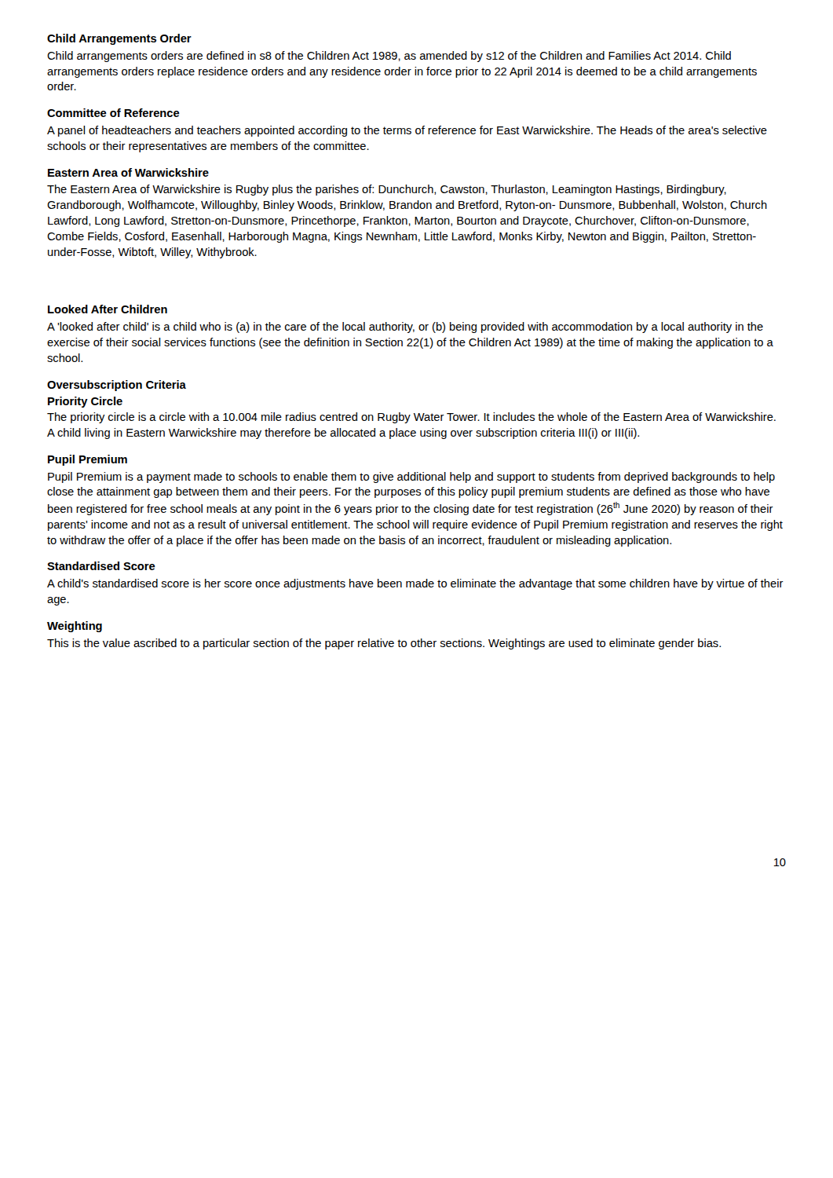Child Arrangements Order
Child arrangements orders are defined in s8 of the Children Act 1989, as amended by s12 of the Children and Families Act 2014. Child arrangements orders replace residence orders and any residence order in force prior to 22 April 2014 is deemed to be a child arrangements order.
Committee of Reference
A panel of headteachers and teachers appointed according to the terms of reference for East Warwickshire. The Heads of the area's selective schools or their representatives are members of the committee.
Eastern Area of Warwickshire
The Eastern Area of Warwickshire is Rugby plus the parishes of: Dunchurch, Cawston, Thurlaston, Leamington Hastings, Birdingbury, Grandborough, Wolfhamcote, Willoughby, Binley Woods, Brinklow, Brandon and Bretford, Ryton-on- Dunsmore, Bubbenhall, Wolston, Church Lawford, Long Lawford, Stretton-on-Dunsmore, Princethorpe, Frankton, Marton, Bourton and Draycote, Churchover, Clifton-on-Dunsmore, Combe Fields, Cosford, Easenhall, Harborough Magna, Kings Newnham, Little Lawford, Monks Kirby, Newton and Biggin, Pailton, Stretton-under-Fosse, Wibtoft, Willey, Withybrook.
Looked After Children
A 'looked after child' is a child who is (a) in the care of the local authority, or (b) being provided with accommodation by a local authority in the exercise of their social services functions (see the definition in Section 22(1) of the Children Act 1989) at the time of making the application to a school.
Oversubscription Criteria
Priority Circle
The priority circle is a circle with a 10.004 mile radius centred on Rugby Water Tower. It includes the whole of the Eastern Area of Warwickshire. A child living in Eastern Warwickshire may therefore be allocated a place using over subscription criteria III(i) or III(ii).
Pupil Premium
Pupil Premium is a payment made to schools to enable them to give additional help and support to students from deprived backgrounds to help close the attainment gap between them and their peers. For the purposes of this policy pupil premium students are defined as those who have been registered for free school meals at any point in the 6 years prior to the closing date for test registration (26th June 2020) by reason of their parents' income and not as a result of universal entitlement. The school will require evidence of Pupil Premium registration and reserves the right to withdraw the offer of a place if the offer has been made on the basis of an incorrect, fraudulent or misleading application.
Standardised Score
A child's standardised score is her score once adjustments have been made to eliminate the advantage that some children have by virtue of their age.
Weighting
This is the value ascribed to a particular section of the paper relative to other sections. Weightings are used to eliminate gender bias.
10